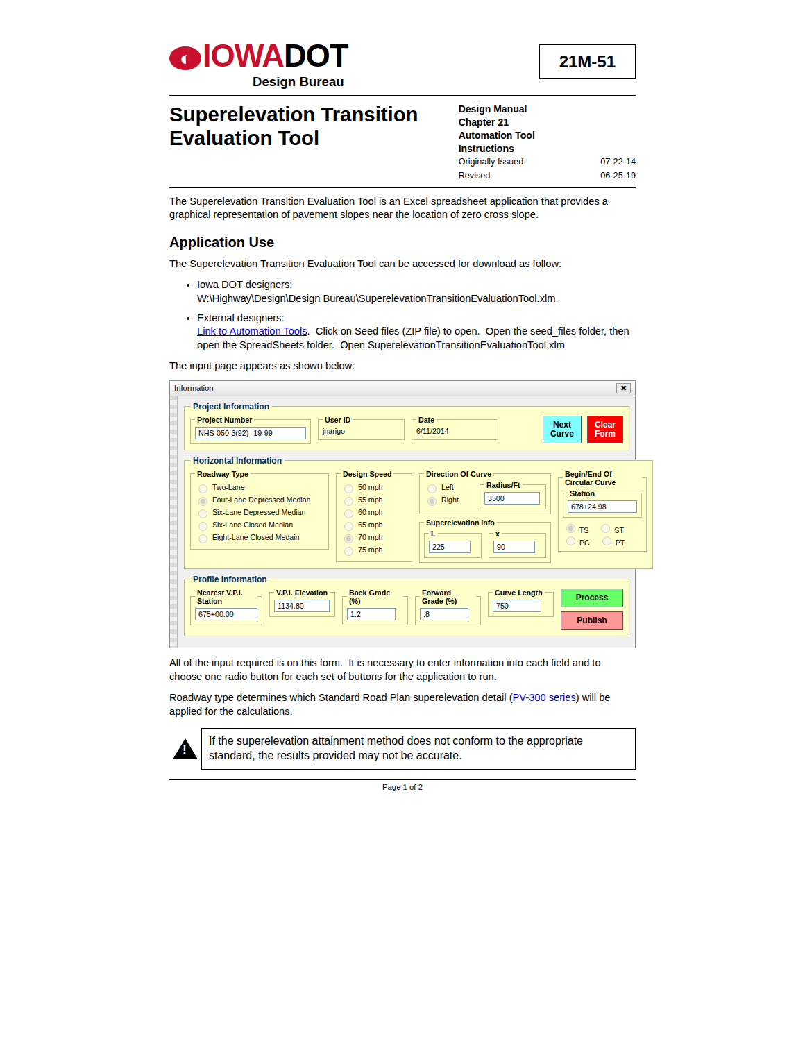◐IOWA DOT
Design Bureau
21M-51
Superelevation Transition Evaluation Tool
Design Manual
Chapter 21
Automation Tool
Instructions
Originally Issued: 07-22-14
Revised: 06-25-19
The Superelevation Transition Evaluation Tool is an Excel spreadsheet application that provides a graphical representation of pavement slopes near the location of zero cross slope.
Application Use
The Superelevation Transition Evaluation Tool can be accessed for download as follow:
Iowa DOT designers:
W:\Highway\Design\Design Bureau\SuperelevationTransitionEvaluationTool.xlm.
External designers:
Link to Automation Tools. Click on Seed files (ZIP file) to open. Open the seed_files folder, then open the SpreadSheets folder. Open SuperelevationTransitionEvaluationTool.xlm
The input page appears as shown below:
Information ✖
Project Information
Project Number NHS-050-3(92)--19-99
User ID jnarigo
Date 6/11/2014
Next
Curve Clear
Form
Horizontal Information
Roadway Type Two-Lane Four-Lane Depressed Median Six-Lane Depressed Median Six-Lane Closed Median Eight-Lane Closed Medain
Design Speed 50 mph 55 mph 60 mph 65 mph 70 mph 75 mph
Direction Of Curve
Left Right
Radius/Ft 3500
Superelevation Info
L 225
x 90
Begin/End Of Circular Curve Station 678+24.98
TS ST PC PT
Profile Information
Nearest V.P.I. Station 675+00.00
V.P.I. Elevation 1134.80
Back Grade (%) 1.2
Forward Grade (%) .8
Curve Length 750
Process Publish
All of the input required is on this form. It is necessary to enter information into each field and to choose one radio button for each set of buttons for the application to run.
Roadway type determines which Standard Road Plan superelevation detail (PV-300 series) will be applied for the calculations.
If the superelevation attainment method does not conform to the appropriate standard, the results provided may not be accurate.
Page 1 of 2